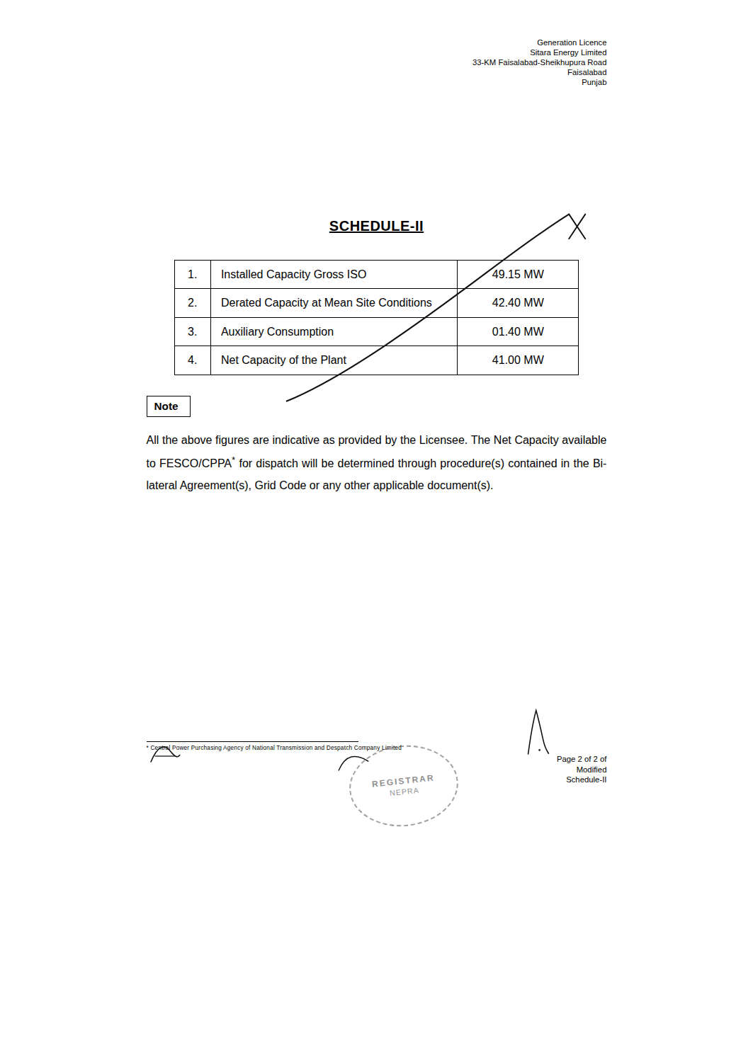Generation Licence
Sitara Energy Limited
33-KM Faisalabad-Sheikhupura Road
Faisalabad
Punjab
SCHEDULE-II
| 1. | Installed Capacity Gross ISO | 49.15 MW |
| 2. | Derated Capacity at Mean Site Conditions | 42.40 MW |
| 3. | Auxiliary Consumption | 01.40 MW |
| 4. | Net Capacity of the Plant | 41.00 MW |
Note
All the above figures are indicative as provided by the Licensee. The Net Capacity available to FESCO/CPPA* for dispatch will be determined through procedure(s) contained in the Bi-lateral Agreement(s), Grid Code or any other applicable document(s).
* Central Power Purchasing Agency of National Transmission and Despatch Company Limited
Page 2 of 2 of
Modified
Schedule-II
REGISTRAR NEPRA